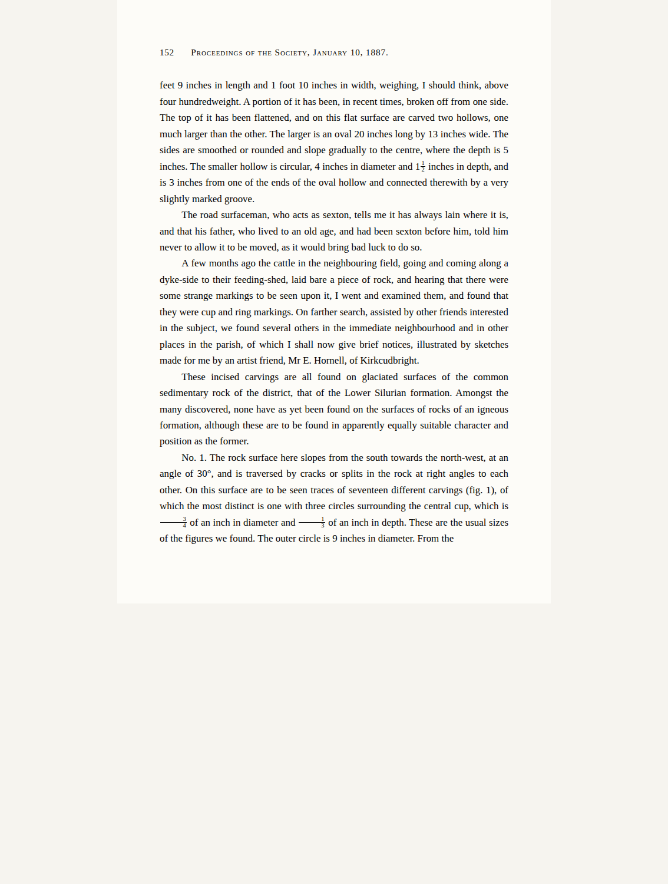152 Proceedings of the Society, January 10, 1887.
feet 9 inches in length and 1 foot 10 inches in width, weighing, I should think, above four hundredweight. A portion of it has been, in recent times, broken off from one side. The top of it has been flattened, and on this flat surface are carved two hollows, one much larger than the other. The larger is an oval 20 inches long by 13 inches wide. The sides are smoothed or rounded and slope gradually to the centre, where the depth is 5 inches. The smaller hollow is circular, 4 inches in diameter and 112 inches in depth, and is 3 inches from one of the ends of the oval hollow and connected therewith by a very slightly marked groove.
The road surfaceman, who acts as sexton, tells me it has always lain where it is, and that his father, who lived to an old age, and had been sexton before him, told him never to allow it to be moved, as it would bring bad luck to do so.
A few months ago the cattle in the neighbouring field, going and coming along a dyke-side to their feeding-shed, laid bare a piece of rock, and hearing that there were some strange markings to be seen upon it, I went and examined them, and found that they were cup and ring markings. On farther search, assisted by other friends interested in the subject, we found several others in the immediate neighbourhood and in other places in the parish, of which I shall now give brief notices, illustrated by sketches made for me by an artist friend, Mr E. Hornell, of Kirkcudbright.
These incised carvings are all found on glaciated surfaces of the common sedimentary rock of the district, that of the Lower Silurian formation. Amongst the many discovered, none have as yet been found on the surfaces of rocks of an igneous formation, although these are to be found in apparently equally suitable character and position as the former.
No. 1. The rock surface here slopes from the south towards the north-west, at an angle of 30°, and is traversed by cracks or splits in the rock at right angles to each other. On this surface are to be seen traces of seventeen different carvings (fig. 1), of which the most distinct is one with three circles surrounding the central cup, which is 34 of an inch in diameter and 13 of an inch in depth. These are the usual sizes of the figures we found. The outer circle is 9 inches in diameter. From the